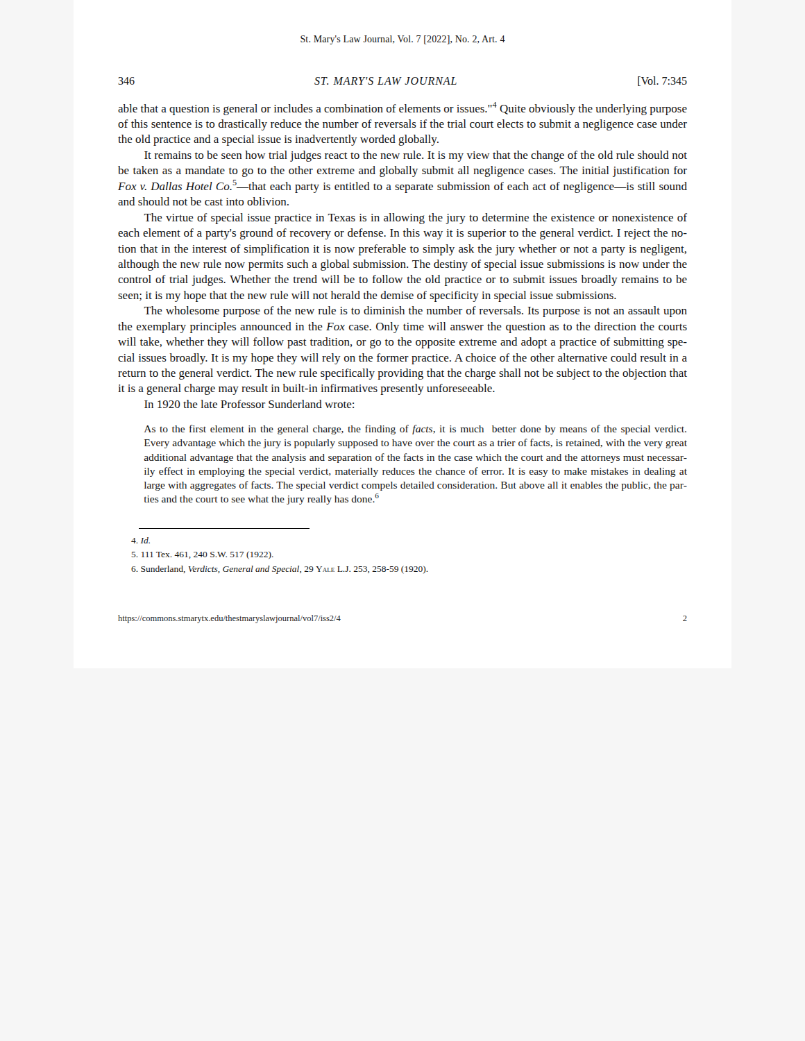St. Mary's Law Journal, Vol. 7 [2022], No. 2, Art. 4
346 ST. MARY'S LAW JOURNAL [Vol. 7:345
able that a question is general or includes a combination of elements or issues."4 Quite obviously the underlying purpose of this sentence is to drastically reduce the number of reversals if the trial court elects to submit a negligence case under the old practice and a special issue is inadvertently worded globally.
It remains to be seen how trial judges react to the new rule. It is my view that the change of the old rule should not be taken as a mandate to go to the other extreme and globally submit all negligence cases. The initial justification for Fox v. Dallas Hotel Co.5—that each party is entitled to a separate submission of each act of negligence—is still sound and should not be cast into oblivion.
The virtue of special issue practice in Texas is in allowing the jury to determine the existence or nonexistence of each element of a party's ground of recovery or defense. In this way it is superior to the general verdict. I reject the notion that in the interest of simplification it is now preferable to simply ask the jury whether or not a party is negligent, although the new rule now permits such a global submission. The destiny of special issue submissions is now under the control of trial judges. Whether the trend will be to follow the old practice or to submit issues broadly remains to be seen; it is my hope that the new rule will not herald the demise of specificity in special issue submissions.
The wholesome purpose of the new rule is to diminish the number of reversals. Its purpose is not an assault upon the exemplary principles announced in the Fox case. Only time will answer the question as to the direction the courts will take, whether they will follow past tradition, or go to the opposite extreme and adopt a practice of submitting special issues broadly. It is my hope they will rely on the former practice. A choice of the other alternative could result in a return to the general verdict. The new rule specifically providing that the charge shall not be subject to the objection that it is a general charge may result in built-in infirmatives presently unforeseeable.
In 1920 the late Professor Sunderland wrote:
As to the first element in the general charge, the finding of facts, it is much better done by means of the special verdict. Every advantage which the jury is popularly supposed to have over the court as a trier of facts, is retained, with the very great additional advantage that the analysis and separation of the facts in the case which the court and the attorneys must necessarily effect in employing the special verdict, materially reduces the chance of error. It is easy to make mistakes in dealing at large with aggregates of facts. The special verdict compels detailed consideration. But above all it enables the public, the parties and the court to see what the jury really has done.6
4. Id.
5. 111 Tex. 461, 240 S.W. 517 (1922).
6. Sunderland, Verdicts, General and Special, 29 Yale L.J. 253, 258-59 (1920).
https://commons.stmarytx.edu/thestmaryslawjournal/vol7/iss2/4 2